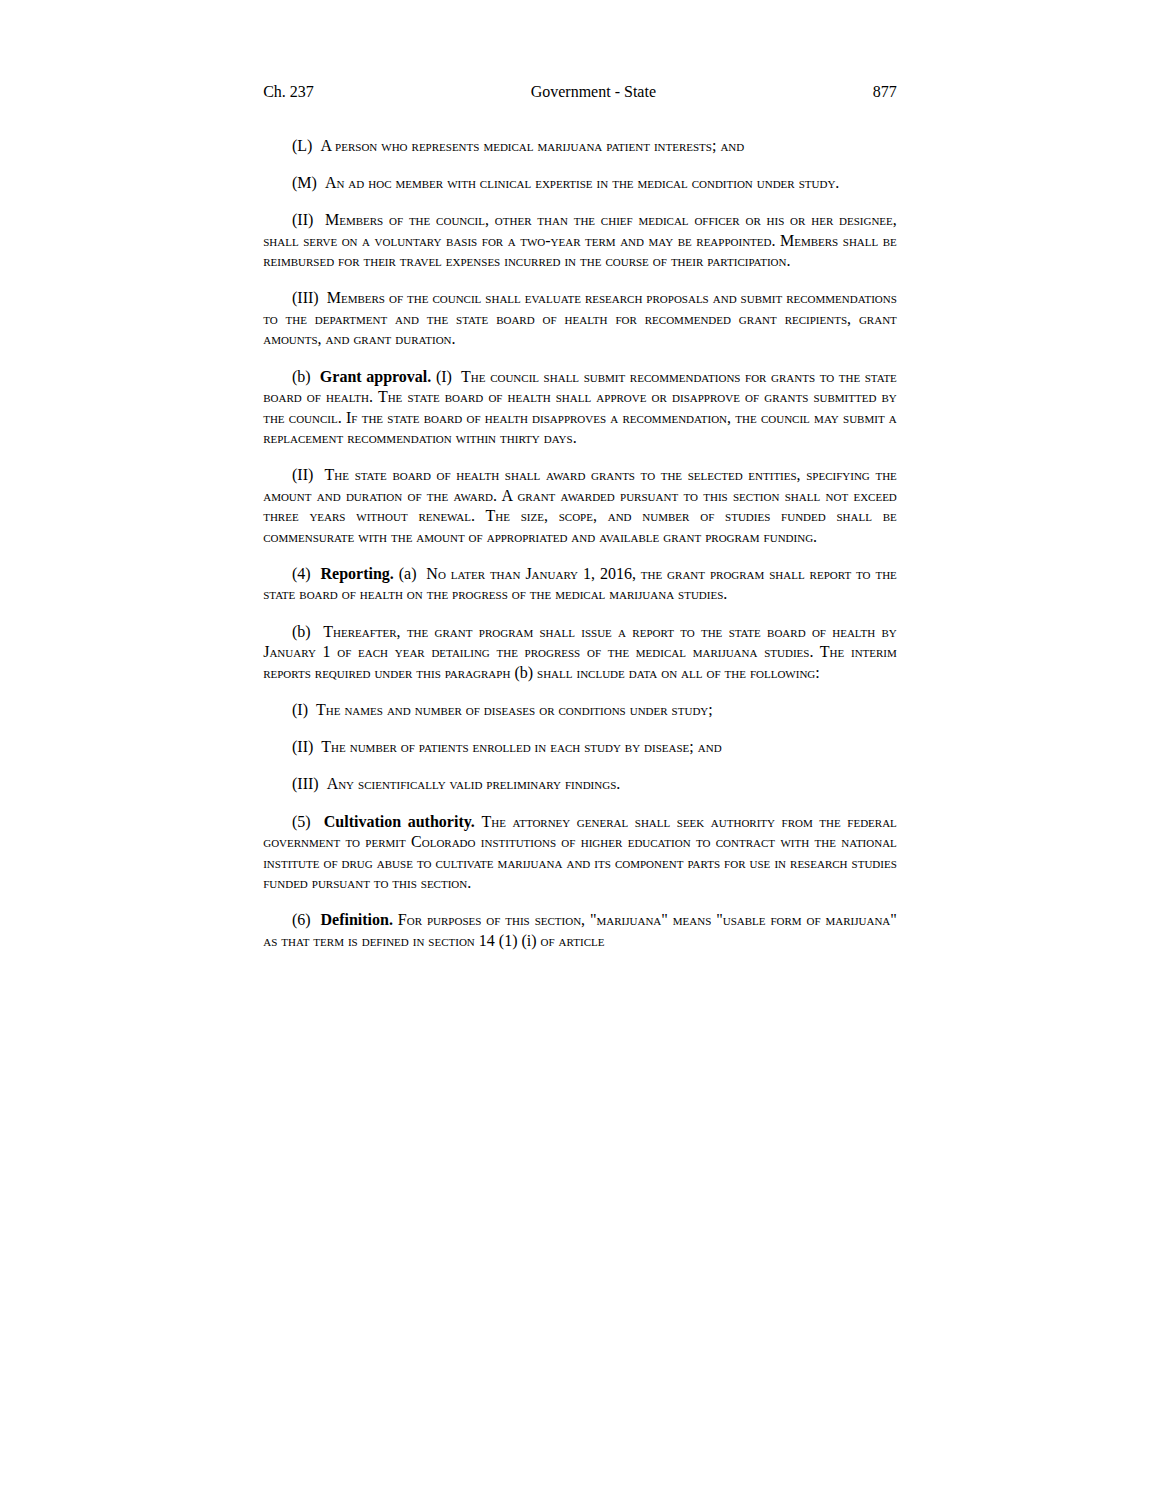Ch. 237 Government - State 877
(L) A person who represents medical marijuana patient interests; and
(M) An ad hoc member with clinical expertise in the medical condition under study.
(II) Members of the council, other than the chief medical officer or his or her designee, shall serve on a voluntary basis for a two-year term and may be reappointed. Members shall be reimbursed for their travel expenses incurred in the course of their participation.
(III) Members of the council shall evaluate research proposals and submit recommendations to the department and the state board of health for recommended grant recipients, grant amounts, and grant duration.
(b) Grant approval. (I) The council shall submit recommendations for grants to the state board of health. The state board of health shall approve or disapprove of grants submitted by the council. If the state board of health disapproves a recommendation, the council may submit a replacement recommendation within thirty days.
(II) The state board of health shall award grants to the selected entities, specifying the amount and duration of the award. A grant awarded pursuant to this section shall not exceed three years without renewal. The size, scope, and number of studies funded shall be commensurate with the amount of appropriated and available grant program funding.
(4) Reporting. (a) No later than January 1, 2016, the grant program shall report to the state board of health on the progress of the medical marijuana studies.
(b) Thereafter, the grant program shall issue a report to the state board of health by January 1 of each year detailing the progress of the medical marijuana studies. The interim reports required under this paragraph (b) shall include data on all of the following:
(I) The names and number of diseases or conditions under study;
(II) The number of patients enrolled in each study by disease; and
(III) Any scientifically valid preliminary findings.
(5) Cultivation authority. The attorney general shall seek authority from the federal government to permit Colorado institutions of higher education to contract with the national institute of drug abuse to cultivate marijuana and its component parts for use in research studies funded pursuant to this section.
(6) Definition. For purposes of this section, "marijuana" means "usable form of marijuana" as that term is defined in section 14 (1) (i) of article